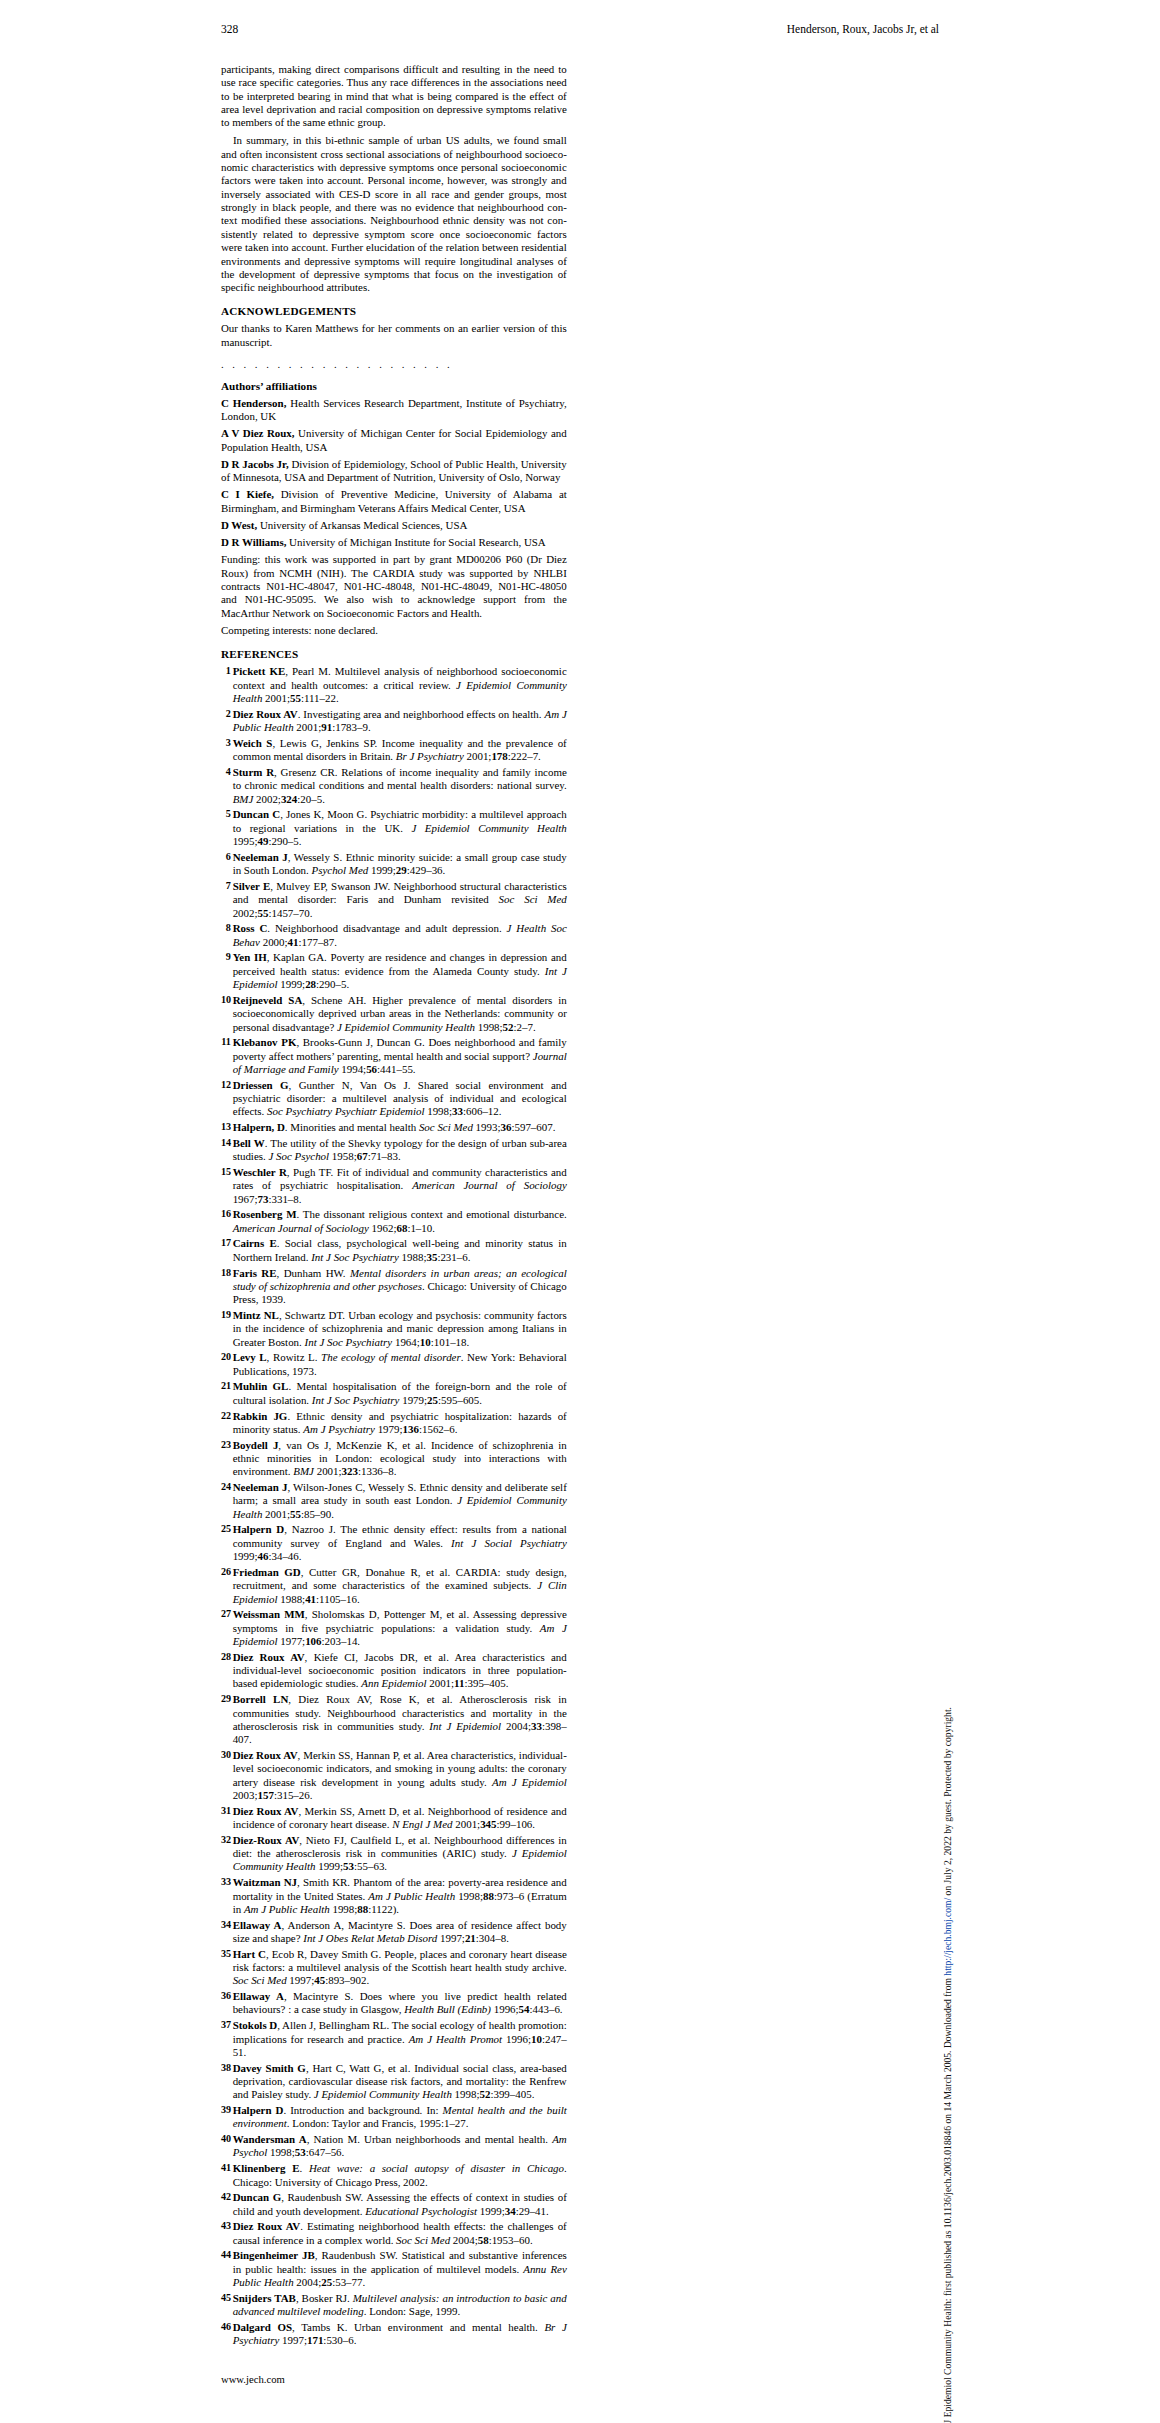328 Henderson, Roux, Jacobs Jr, et al
J Epidemiol Community Health: first published as 10.1136/jech.2003.018846 on 14 March 2005. Downloaded from http://jech.bmj.com/ on July 2, 2022 by guest. Protected by copyright.
participants, making direct comparisons difficult and resulting in the need to use race specific categories. Thus any race differences in the associations need to be interpreted bearing in mind that what is being compared is the effect of area level deprivation and racial composition on depressive symptoms relative to members of the same ethnic group.
In summary, in this bi-ethnic sample of urban US adults, we found small and often inconsistent cross sectional associations of neighbourhood socioeconomic characteristics with depressive symptoms once personal socioeconomic factors were taken into account. Personal income, however, was strongly and inversely associated with CES-D score in all race and gender groups, most strongly in black people, and there was no evidence that neighbourhood context modified these associations. Neighbourhood ethnic density was not consistently related to depressive symptom score once socioeconomic factors were taken into account. Further elucidation of the relation between residential environments and depressive symptoms will require longitudinal analyses of the development of depressive symptoms that focus on the investigation of specific neighbourhood attributes.
Acknowledgements
Our thanks to Karen Matthews for her comments on an earlier version of this manuscript.
. . . . . . . . . . . . . . . . . . . . .
Authors’ affiliations
C Henderson, Health Services Research Department, Institute of Psychiatry, London, UK
A V Diez Roux, University of Michigan Center for Social Epidemiology and Population Health, USA
D R Jacobs Jr, Division of Epidemiology, School of Public Health, University of Minnesota, USA and Department of Nutrition, University of Oslo, Norway
C I Kiefe, Division of Preventive Medicine, University of Alabama at Birmingham, and Birmingham Veterans Affairs Medical Center, USA
D West, University of Arkansas Medical Sciences, USA
D R Williams, University of Michigan Institute for Social Research, USA
Funding: this work was supported in part by grant MD00206 P60 (Dr Diez Roux) from NCMH (NIH). The CARDIA study was supported by NHLBI contracts N01-HC-48047, N01-HC-48048, N01-HC-48049, N01-HC-48050 and N01-HC-95095. We also wish to acknowledge support from the MacArthur Network on Socioeconomic Factors and Health.
Competing interests: none declared.
References
Pickett KE, Pearl M. Multilevel analysis of neighborhood socioeconomic context and health outcomes: a critical review. J Epidemiol Community Health 2001;55:111–22.
Diez Roux AV. Investigating area and neighborhood effects on health. Am J Public Health 2001;91:1783–9.
Weich S, Lewis G, Jenkins SP. Income inequality and the prevalence of common mental disorders in Britain. Br J Psychiatry 2001;178:222–7.
Sturm R, Gresenz CR. Relations of income inequality and family income to chronic medical conditions and mental health disorders: national survey. BMJ 2002;324:20–5.
Duncan C, Jones K, Moon G. Psychiatric morbidity: a multilevel approach to regional variations in the UK. J Epidemiol Community Health 1995;49:290–5.
Neeleman J, Wessely S. Ethnic minority suicide: a small group case study in South London. Psychol Med 1999;29:429–36.
Silver E, Mulvey EP, Swanson JW. Neighborhood structural characteristics and mental disorder: Faris and Dunham revisited Soc Sci Med 2002;55:1457–70.
Ross C. Neighborhood disadvantage and adult depression. J Health Soc Behav 2000;41:177–87.
Yen IH, Kaplan GA. Poverty are residence and changes in depression and perceived health status: evidence from the Alameda County study. Int J Epidemiol 1999;28:290–5.
Reijneveld SA, Schene AH. Higher prevalence of mental disorders in socioeconomically deprived urban areas in the Netherlands: community or personal disadvantage? J Epidemiol Community Health 1998;52:2–7.
Klebanov PK, Brooks-Gunn J, Duncan G. Does neighborhood and family poverty affect mothers’ parenting, mental health and social support? Journal of Marriage and Family 1994;56:441–55.
Driessen G, Gunther N, Van Os J. Shared social environment and psychiatric disorder: a multilevel analysis of individual and ecological effects. Soc Psychiatry Psychiatr Epidemiol 1998;33:606–12.
Halpern, D. Minorities and mental health Soc Sci Med 1993;36:597–607.
Bell W. The utility of the Shevky typology for the design of urban sub-area studies. J Soc Psychol 1958;67:71–83.
Weschler R, Pugh TF. Fit of individual and community characteristics and rates of psychiatric hospitalisation. American Journal of Sociology 1967;73:331–8.
Rosenberg M. The dissonant religious context and emotional disturbance. American Journal of Sociology 1962;68:1–10.
Cairns E. Social class, psychological well-being and minority status in Northern Ireland. Int J Soc Psychiatry 1988;35:231–6.
Faris RE, Dunham HW. Mental disorders in urban areas; an ecological study of schizophrenia and other psychoses. Chicago: University of Chicago Press, 1939.
Mintz NL, Schwartz DT. Urban ecology and psychosis: community factors in the incidence of schizophrenia and manic depression among Italians in Greater Boston. Int J Soc Psychiatry 1964;10:101–18.
Levy L, Rowitz L. The ecology of mental disorder. New York: Behavioral Publications, 1973.
Muhlin GL. Mental hospitalisation of the foreign-born and the role of cultural isolation. Int J Soc Psychiatry 1979;25:595–605.
Rabkin JG. Ethnic density and psychiatric hospitalization: hazards of minority status. Am J Psychiatry 1979;136:1562–6.
Boydell J, van Os J, McKenzie K, et al. Incidence of schizophrenia in ethnic minorities in London: ecological study into interactions with environment. BMJ 2001;323:1336–8.
Neeleman J, Wilson-Jones C, Wessely S. Ethnic density and deliberate self harm; a small area study in south east London. J Epidemiol Community Health 2001;55:85–90.
Halpern D, Nazroo J. The ethnic density effect: results from a national community survey of England and Wales. Int J Social Psychiatry 1999;46:34–46.
Friedman GD, Cutter GR, Donahue R, et al. CARDIA: study design, recruitment, and some characteristics of the examined subjects. J Clin Epidemiol 1988;41:1105–16.
Weissman MM, Sholomskas D, Pottenger M, et al. Assessing depressive symptoms in five psychiatric populations: a validation study. Am J Epidemiol 1977;106:203–14.
Diez Roux AV, Kiefe CI, Jacobs DR, et al. Area characteristics and individual-level socioeconomic position indicators in three population-based epidemiologic studies. Ann Epidemiol 2001;11:395–405.
Borrell LN, Diez Roux AV, Rose K, et al. Atherosclerosis risk in communities study. Neighbourhood characteristics and mortality in the atherosclerosis risk in communities study. Int J Epidemiol 2004;33:398–407.
Diez Roux AV, Merkin SS, Hannan P, et al. Area characteristics, individual-level socioeconomic indicators, and smoking in young adults: the coronary artery disease risk development in young adults study. Am J Epidemiol 2003;157:315–26.
Diez Roux AV, Merkin SS, Arnett D, et al. Neighborhood of residence and incidence of coronary heart disease. N Engl J Med 2001;345:99–106.
Diez-Roux AV, Nieto FJ, Caulfield L, et al. Neighbourhood differences in diet: the atherosclerosis risk in communities (ARIC) study. J Epidemiol Community Health 1999;53:55–63.
Waitzman NJ, Smith KR. Phantom of the area: poverty-area residence and mortality in the United States. Am J Public Health 1998;88:973–6 (Erratum in Am J Public Health 1998;88:1122).
Ellaway A, Anderson A, Macintyre S. Does area of residence affect body size and shape? Int J Obes Relat Metab Disord 1997;21:304–8.
Hart C, Ecob R, Davey Smith G. People, places and coronary heart disease risk factors: a multilevel analysis of the Scottish heart health study archive. Soc Sci Med 1997;45:893–902.
Ellaway A, Macintyre S. Does where you live predict health related behaviours? : a case study in Glasgow, Health Bull (Edinb) 1996;54:443–6.
Stokols D, Allen J, Bellingham RL. The social ecology of health promotion: implications for research and practice. Am J Health Promot 1996;10:247–51.
Davey Smith G, Hart C, Watt G, et al. Individual social class, area-based deprivation, cardiovascular disease risk factors, and mortality: the Renfrew and Paisley study. J Epidemiol Community Health 1998;52:399–405.
Halpern D. Introduction and background. In: Mental health and the built environment. London: Taylor and Francis, 1995:1–27.
Wandersman A, Nation M. Urban neighborhoods and mental health. Am Psychol 1998;53:647–56.
Klinenberg E. Heat wave: a social autopsy of disaster in Chicago. Chicago: University of Chicago Press, 2002.
Duncan G, Raudenbush SW. Assessing the effects of context in studies of child and youth development. Educational Psychologist 1999;34:29–41.
Diez Roux AV. Estimating neighborhood health effects: the challenges of causal inference in a complex world. Soc Sci Med 2004;58:1953–60.
Bingenheimer JB, Raudenbush SW. Statistical and substantive inferences in public health: issues in the application of multilevel models. Annu Rev Public Health 2004;25:53–77.
Snijders TAB, Bosker RJ. Multilevel analysis: an introduction to basic and advanced multilevel modeling. London: Sage, 1999.
Dalgard OS, Tambs K. Urban environment and mental health. Br J Psychiatry 1997;171:530–6.
www.jech.com